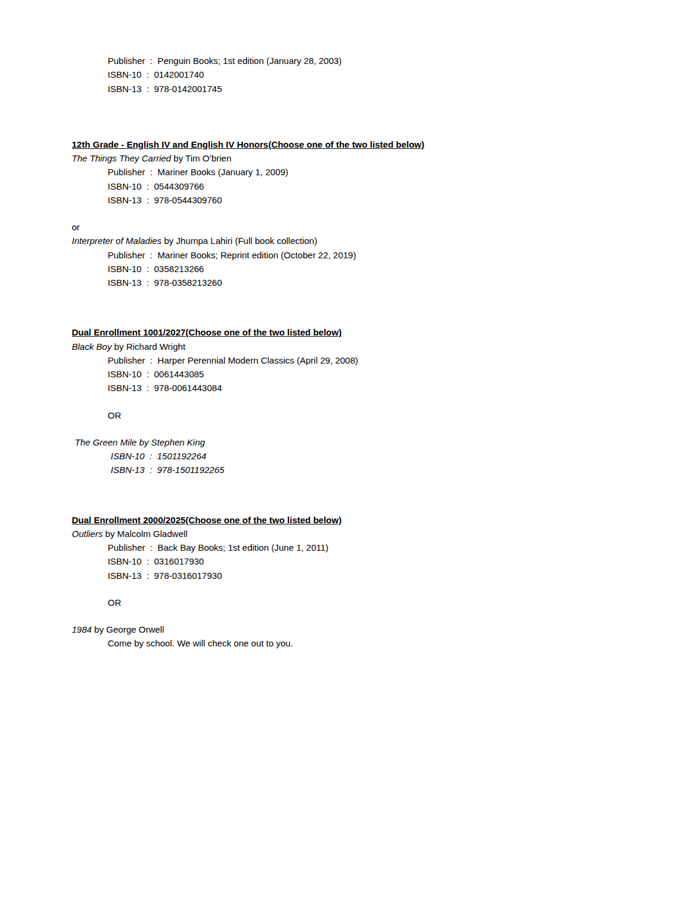Publisher : Penguin Books; 1st edition (January 28, 2003)
ISBN-10 : 0142001740
ISBN-13 : 978-0142001745
12th Grade - English IV and English IV Honors(Choose one of the two listed below)
The Things They Carried by Tim O’brien
Publisher : Mariner Books (January 1, 2009)
ISBN-10 : 0544309766
ISBN-13 : 978-0544309760
or
Interpreter of Maladies by Jhumpa Lahiri (Full book collection)
Publisher : Mariner Books; Reprint edition (October 22, 2019)
ISBN-10 : 0358213266
ISBN-13 : 978-0358213260
Dual Enrollment 1001/2027(Choose one of the two listed below)
Black Boy by Richard Wright
Publisher : Harper Perennial Modern Classics (April 29, 2008)
ISBN-10 : 0061443085
ISBN-13 : 978-0061443084
OR
The Green Mile by Stephen King
ISBN-10 : 1501192264
ISBN-13 : 978-1501192265
Dual Enrollment 2000/2025(Choose one of the two listed below)
Outliers by Malcolm Gladwell
Publisher : Back Bay Books; 1st edition (June 1, 2011)
ISBN-10 : 0316017930
ISBN-13 : 978-0316017930
OR
1984 by George Orwell
Come by school. We will check one out to you.